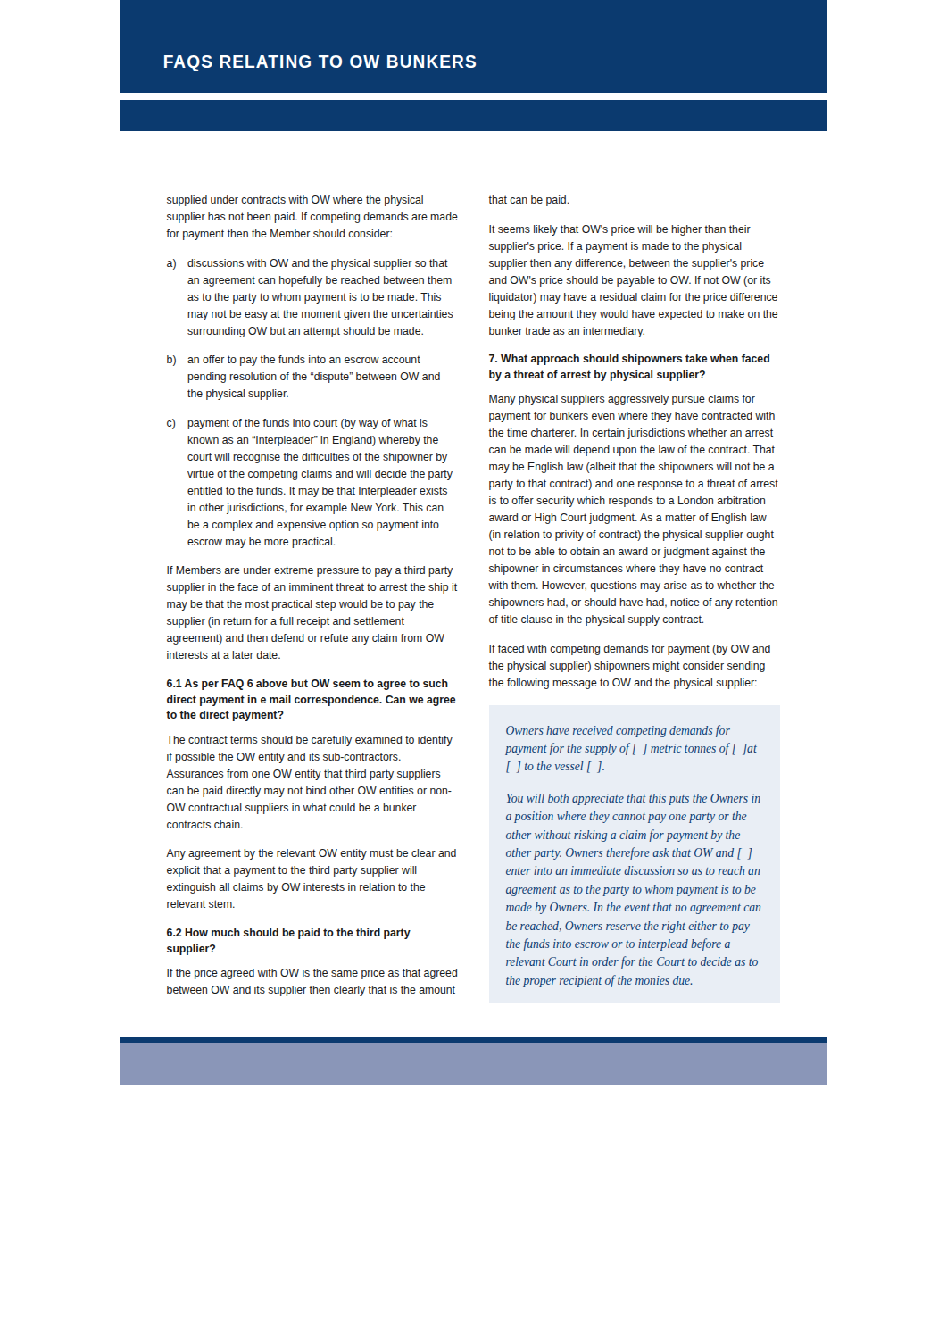FAQs relating to OW Bunkers
supplied under contracts with OW where the physical supplier has not been paid. If competing demands are made for payment then the Member should consider:
a) discussions with OW and the physical supplier so that an agreement can hopefully be reached between them as to the party to whom payment is to be made. This may not be easy at the moment given the uncertainties surrounding OW but an attempt should be made.
b) an offer to pay the funds into an escrow account pending resolution of the “dispute” between OW and the physical supplier.
c) payment of the funds into court (by way of what is known as an “Interpleader” in England) whereby the court will recognise the difficulties of the shipowner by virtue of the competing claims and will decide the party entitled to the funds. It may be that Interpleader exists in other jurisdictions, for example New York. This can be a complex and expensive option so payment into escrow may be more practical.
If Members are under extreme pressure to pay a third party supplier in the face of an imminent threat to arrest the ship it may be that the most practical step would be to pay the supplier (in return for a full receipt and settlement agreement) and then defend or refute any claim from OW interests at a later date.
6.1 As per FAQ 6 above but OW seem to agree to such direct payment in e mail correspondence. Can we agree to the direct payment?
The contract terms should be carefully examined to identify if possible the OW entity and its sub-contractors. Assurances from one OW entity that third party suppliers can be paid directly may not bind other OW entities or non-OW contractual suppliers in what could be a bunker contracts chain.
Any agreement by the relevant OW entity must be clear and explicit that a payment to the third party supplier will extinguish all claims by OW interests in relation to the relevant stem.
6.2 How much should be paid to the third party supplier?
If the price agreed with OW is the same price as that agreed between OW and its supplier then clearly that is the amount that can be paid.
It seems likely that OW's price will be higher than their supplier's price. If a payment is made to the physical supplier then any difference, between the supplier's price and OW's price should be payable to OW. If not OW (or its liquidator) may have a residual claim for the price difference being the amount they would have expected to make on the bunker trade as an intermediary.
7. What approach should shipowners take when faced by a threat of arrest by physical supplier?
Many physical suppliers aggressively pursue claims for payment for bunkers even where they have contracted with the time charterer. In certain jurisdictions whether an arrest can be made will depend upon the law of the contract. That may be English law (albeit that the shipowners will not be a party to that contract) and one response to a threat of arrest is to offer security which responds to a London arbitration award or High Court judgment. As a matter of English law (in relation to privity of contract) the physical supplier ought not to be able to obtain an award or judgment against the shipowner in circumstances where they have no contract with them. However, questions may arise as to whether the shipowners had, or should have had, notice of any retention of title clause in the physical supply contract.
If faced with competing demands for payment (by OW and the physical supplier) shipowners might consider sending the following message to OW and the physical supplier:
Owners have received competing demands for payment for the supply of [ ] metric tonnes of [ ]at [ ] to the vessel [ ].
You will both appreciate that this puts the Owners in a position where they cannot pay one party or the other without risking a claim for payment by the other party. Owners therefore ask that OW and [ ] enter into an immediate discussion so as to reach an agreement as to the party to whom payment is to be made by Owners. In the event that no agreement can be reached, Owners reserve the right either to pay the funds into escrow or to interplead before a relevant Court in order for the Court to decide as to the proper recipient of the monies due.